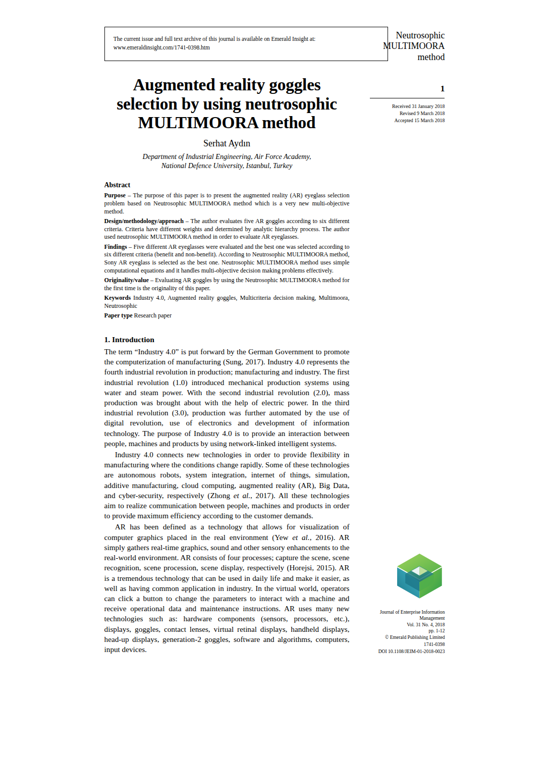The current issue and full text archive of this journal is available on Emerald Insight at:
www.emeraldinsight.com/1741-0398.htm
Neutrosophic
MULTIMOORA
method
1
Received 31 January 2018
Revised 9 March 2018
Accepted 15 March 2018
Augmented reality goggles
selection by using neutrosophic
MULTIMOORA method
Serhat Aydın
Department of Industrial Engineering, Air Force Academy,
National Defence University, Istanbul, Turkey
Abstract
Purpose – The purpose of this paper is to present the augmented reality (AR) eyeglass selection problem based on Neutrosophic MULTIMOORA method which is a very new multi-objective method.
Design/methodology/approach – The author evaluates five AR goggles according to six different criteria. Criteria have different weights and determined by analytic hierarchy process. The author used neutrosophic MULTIMOORA method in order to evaluate AR eyeglasses.
Findings – Five different AR eyeglasses were evaluated and the best one was selected according to six different criteria (benefit and non-benefit). According to Neutrosophic MULTIMOORA method, Sony AR eyeglass is selected as the best one. Neutrosophic MULTIMOORA method uses simple computational equations and it handles multi-objective decision making problems effectively.
Originality/value – Evaluating AR goggles by using the Neutrosophic MULTIMOORA method for the first time is the originality of this paper.
Keywords Industry 4.0, Augmented reality goggles, Multicriteria decision making, Multimoora, Neutrosophic
Paper type Research paper
1. Introduction
The term “Industry 4.0” is put forward by the German Government to promote the computerization of manufacturing (Sung, 2017). Industry 4.0 represents the fourth industrial revolution in production; manufacturing and industry. The first industrial revolution (1.0) introduced mechanical production systems using water and steam power. With the second industrial revolution (2.0), mass production was brought about with the help of electric power. In the third industrial revolution (3.0), production was further automated by the use of digital revolution, use of electronics and development of information technology. The purpose of Industry 4.0 is to provide an interaction between people, machines and products by using network-linked intelligent systems.
Industry 4.0 connects new technologies in order to provide flexibility in manufacturing where the conditions change rapidly. Some of these technologies are autonomous robots, system integration, internet of things, simulation, additive manufacturing, cloud computing, augmented reality (AR), Big Data, and cyber-security, respectively (Zhong et al., 2017). All these technologies aim to realize communication between people, machines and products in order to provide maximum efficiency according to the customer demands.
AR has been defined as a technology that allows for visualization of computer graphics placed in the real environment (Yew et al., 2016). AR simply gathers real-time graphics, sound and other sensory enhancements to the real-world environment. AR consists of four processes; capture the scene, scene recognition, scene procession, scene display, respectively (Horejsi, 2015). AR is a tremendous technology that can be used in daily life and make it easier, as well as having common application in industry. In the virtual world, operators can click a button to change the parameters to interact with a machine and receive operational data and maintenance instructions. AR uses many new technologies such as: hardware components (sensors, processors, etc.), displays, goggles, contact lenses, virtual retinal displays, handheld displays, head-up displays, generation-2 goggles, software and algorithms, computers, input devices.
Journal of Enterprise Information
Management
Vol. 31 No. 4, 2018
pp. 1-12
© Emerald Publishing Limited
1741-0398
DOI 10.1108/JEIM-01-2018-0023